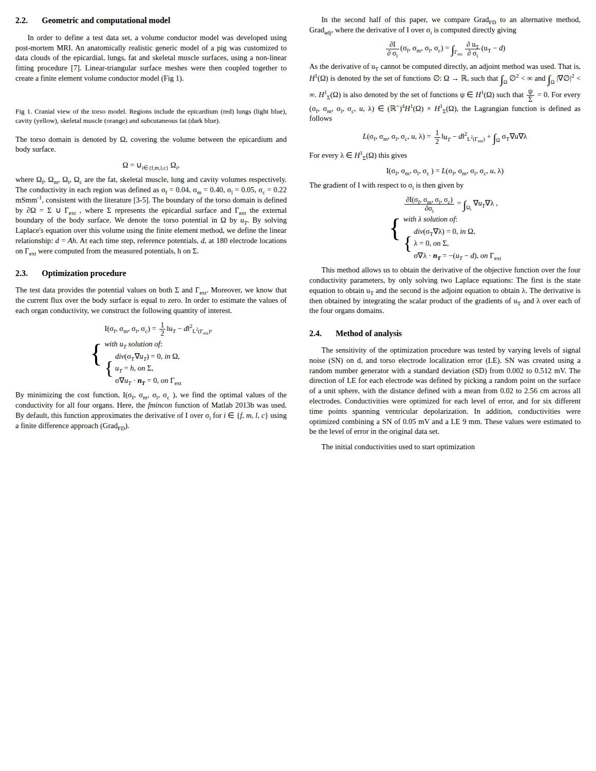2.2. Geometric and computational model
In order to define a test data set, a volume conductor model was developed using post-mortem MRI. An anatomically realistic generic model of a pig was customized to data clouds of the epicardial, lungs, fat and skeletal muscle surfaces, using a non-linear fitting procedure [7]. Linear-triangular surface meshes were then coupled together to create a finite element volume conductor model (Fig 1).
Fig 1. Cranial view of the torso model. Regions include the epicardium (red) lungs (light blue), cavity (yellow), skeletal muscle (orange) and subcutaneous fat (dark blue).
The torso domain is denoted by Ω, covering the volume between the epicardium and body surface.
Ω = ∪i∈{f,m,l,c} Ωi,
where Ωf, Ωm, Ωl, Ωc are the fat, skeletal muscle, lung and cavity volumes respectively. The conductivity in each region was defined as σf = 0.04, σm = 0.40, σl = 0.05, σc = 0.22 mSmm-1, consistent with the literature [3-5]. The boundary of the torso domain is defined by ∂Ω = Σ ∪ Γext , where Σ represents the epicardial surface and Γext the external boundary of the body surface. We denote the torso potential in Ω by uT. By solving Laplace's equation over this volume using the finite element method, we define the linear relationship: d = Ah. At each time step, reference potentials, d, at 180 electrode locations on Γext were computed from the measured potentials, h on Σ.
2.3. Optimization procedure
The test data provides the potential values on both Σ and Γext. Moreover, we know that the current flux over the body surface is equal to zero. In order to estimate the values of each organ conductivity, we construct the following quantity of interest.
{
I(σf, σm, σl, σc) = 12‖uT − d‖2L2(Γext),
with uT solution of:
{
div(σT∇uT) = 0, in Ω,
uT = h, on Σ,
σ∇uT · nT = 0, on Γext
By minimizing the cost function, I(σf, σm, σl, σc ), we find the optimal values of the conductivity for all four organs. Here, the fmincon function of Matlab 2013b was used. By default, this function approximates the derivative of I over σi for i ∈ {f, m, l, c} using a finite difference approach (GradFD).
In the second half of this paper, we compare GradFD to an alternative method, Gradadj, where the derivative of I over σi is computed directly giving
∂I∂ σi(σf, σm, σl, σc) = ∫Γext ∂ uT∂ σi(uT − d)
As the derivative of uT cannot be computed directly, an adjoint method was used. That is, H1(Ω) is denoted by the set of functions ∅: Ω → ℝ, such that ∫Ω ∅2 < ∞ and ∫Ω |∇∅|2 < ∞. H1Σ(Ω) is also denoted by the set of functions ψ ∈ H1(Ω) such that ψΣ = 0. For every (σf, σm, σl, σc, u, λ) ∈ (ℝ+)4H1(Ω) × H1Σ(Ω), the Lagrangian function is defined as follows
L(σf, σm, σl, σc, u, λ) = 12‖uT − d‖2L2(Γext) + ∫Ω σT∇u∇λ
For every λ ∈ H1Σ(Ω) this gives
I(σf, σm, σl, σc ) = L(σf, σm, σl, σc, u, λ)
The gradient of I with respect to σi is then given by
{
∂I(σf, σm, σl, σc)∂σi = ∫Ωi ∇uT∇λ ,
with λ solution of:
{
div(σT∇λ) = 0, in Ω,
λ = 0, on Σ,
σ∇λ · nT = −(uT − d), on Γext
This method allows us to obtain the derivative of the objective function over the four conductivity parameters, by only solving two Laplace equations: The first is the state equation to obtain uT and the second is the adjoint equation to obtain λ. The derivative is then obtained by integrating the scalar product of the gradients of uT and λ over each of the four organs domains.
2.4. Method of analysis
The sensitivity of the optimization procedure was tested by varying levels of signal noise (SN) on d, and torso electrode localization error (LE). SN was created using a random number generator with a standard deviation (SD) from 0.002 to 0.512 mV. The direction of LE for each electrode was defined by picking a random point on the surface of a unit sphere, with the distance defined with a mean from 0.02 to 2.56 cm across all electrodes. Conductivities were optimized for each level of error, and for six different time points spanning ventricular depolarization. In addition, conductivities were optimized combining a SN of 0.05 mV and a LE 9 mm. These values were estimated to be the level of error in the original data set.
The initial conductivities used to start optimization